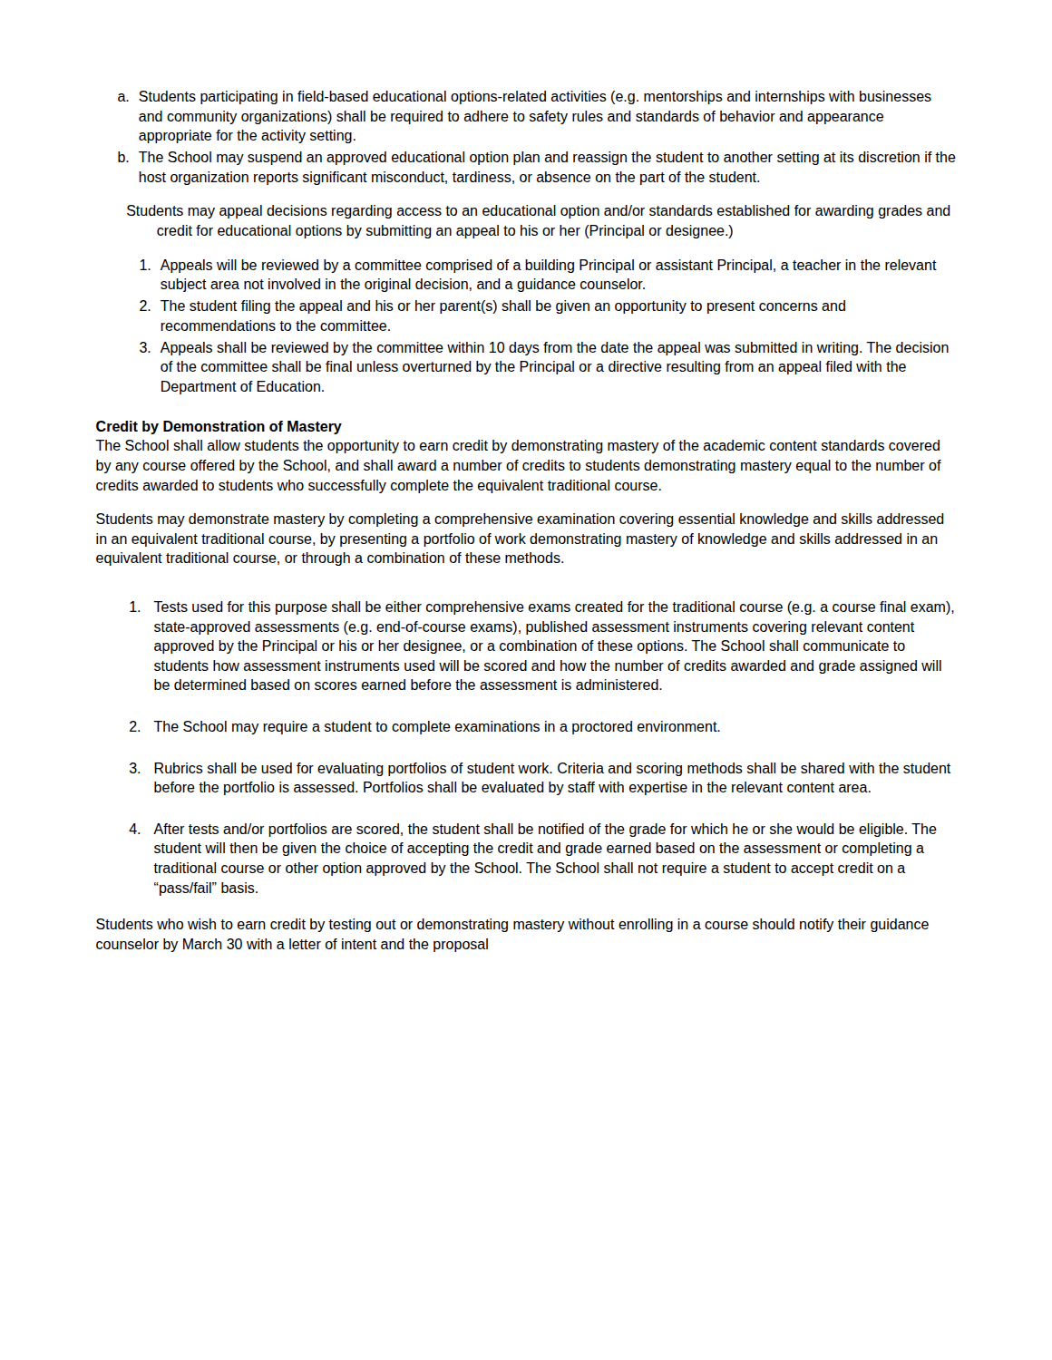Students participating in field-based educational options-related activities (e.g. mentorships and internships with businesses and community organizations) shall be required to adhere to safety rules and standards of behavior and appearance appropriate for the activity setting.
The School may suspend an approved educational option plan and reassign the student to another setting at its discretion if the host organization reports significant misconduct, tardiness, or absence on the part of the student.
Students may appeal decisions regarding access to an educational option and/or standards established for awarding grades and credit for educational options by submitting an appeal to his or her (Principal or designee.)
Appeals will be reviewed by a committee comprised of a building Principal or assistant Principal, a teacher in the relevant subject area not involved in the original decision, and a guidance counselor.
The student filing the appeal and his or her parent(s) shall be given an opportunity to present concerns and recommendations to the committee.
Appeals shall be reviewed by the committee within 10 days from the date the appeal was submitted in writing. The decision of the committee shall be final unless overturned by the Principal or a directive resulting from an appeal filed with the Department of Education.
Credit by Demonstration of Mastery
The School shall allow students the opportunity to earn credit by demonstrating mastery of the academic content standards covered by any course offered by the School, and shall award a number of credits to students demonstrating mastery equal to the number of credits awarded to students who successfully complete the equivalent traditional course.
Students may demonstrate mastery by completing a comprehensive examination covering essential knowledge and skills addressed in an equivalent traditional course, by presenting a portfolio of work demonstrating mastery of knowledge and skills addressed in an equivalent traditional course, or through a combination of these methods.
Tests used for this purpose shall be either comprehensive exams created for the traditional course (e.g. a course final exam), state-approved assessments (e.g. end-of-course exams), published assessment instruments covering relevant content approved by the Principal or his or her designee, or a combination of these options. The School shall communicate to students how assessment instruments used will be scored and how the number of credits awarded and grade assigned will be determined based on scores earned before the assessment is administered.
The School may require a student to complete examinations in a proctored environment.
Rubrics shall be used for evaluating portfolios of student work. Criteria and scoring methods shall be shared with the student before the portfolio is assessed. Portfolios shall be evaluated by staff with expertise in the relevant content area.
After tests and/or portfolios are scored, the student shall be notified of the grade for which he or she would be eligible. The student will then be given the choice of accepting the credit and grade earned based on the assessment or completing a traditional course or other option approved by the School. The School shall not require a student to accept credit on a “pass/fail” basis.
Students who wish to earn credit by testing out or demonstrating mastery without enrolling in a course should notify their guidance counselor by March 30 with a letter of intent and the proposal